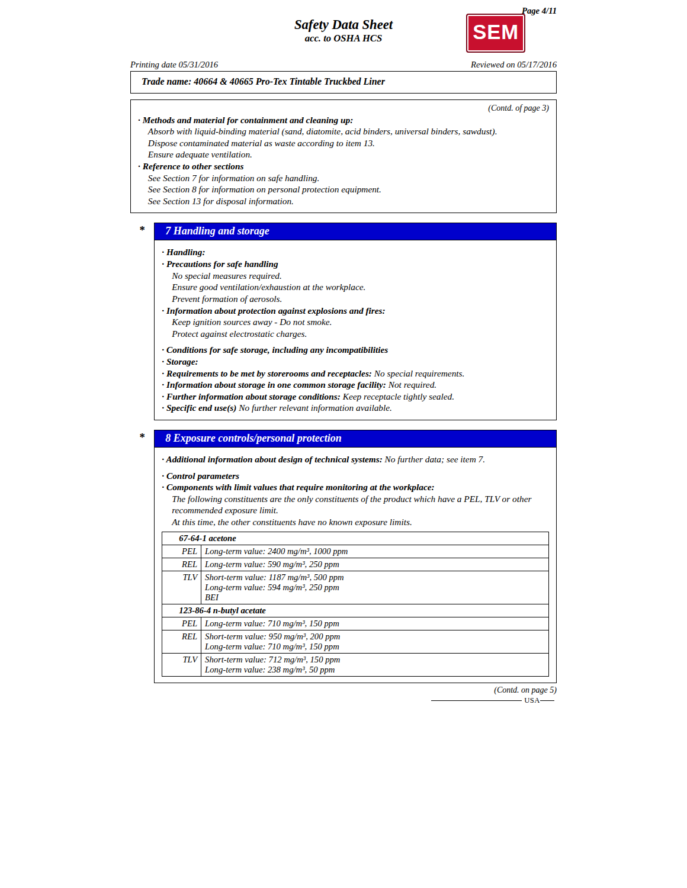Page 4/11
Safety Data Sheet
acc. to OSHA HCS
SEM
Printing date 05/31/2016 Reviewed on 05/17/2016
Trade name: 40664 & 40665 Pro-Tex Tintable Truckbed Liner
(Contd. of page 3)
Methods and material for containment and cleaning up:
Absorb with liquid-binding material (sand, diatomite, acid binders, universal binders, sawdust).
Dispose contaminated material as waste according to item 13.
Ensure adequate ventilation.
Reference to other sections
See Section 7 for information on safe handling.
See Section 8 for information on personal protection equipment.
See Section 13 for disposal information.
*
7 Handling and storage
Handling:
Precautions for safe handling
No special measures required.
Ensure good ventilation/exhaustion at the workplace.
Prevent formation of aerosols.
Information about protection against explosions and fires:
Keep ignition sources away - Do not smoke.
Protect against electrostatic charges.
Conditions for safe storage, including any incompatibilities
Storage:
Requirements to be met by storerooms and receptacles: No special requirements.
Information about storage in one common storage facility: Not required.
Further information about storage conditions: Keep receptacle tightly sealed.
Specific end use(s) No further relevant information available.
*
8 Exposure controls/personal protection
Additional information about design of technical systems: No further data; see item 7.
Control parameters
Components with limit values that require monitoring at the workplace:
The following constituents are the only constituents of the product which have a PEL, TLV or other recommended exposure limit.
At this time, the other constituents have no known exposure limits.
| 67-64-1 acetone |
| PEL | Long-term value: 2400 mg/m³, 1000 ppm |
| REL | Long-term value: 590 mg/m³, 250 ppm |
| TLV | Short-term value: 1187 mg/m³, 500 ppm Long-term value: 594 mg/m³, 250 ppm BEI |
| 123-86-4 n-butyl acetate |
| PEL | Long-term value: 710 mg/m³, 150 ppm |
| REL | Short-term value: 950 mg/m³, 200 ppm Long-term value: 710 mg/m³, 150 ppm |
| TLV | Short-term value: 712 mg/m³, 150 ppm Long-term value: 238 mg/m³, 50 ppm |
(Contd. on page 5)
USA